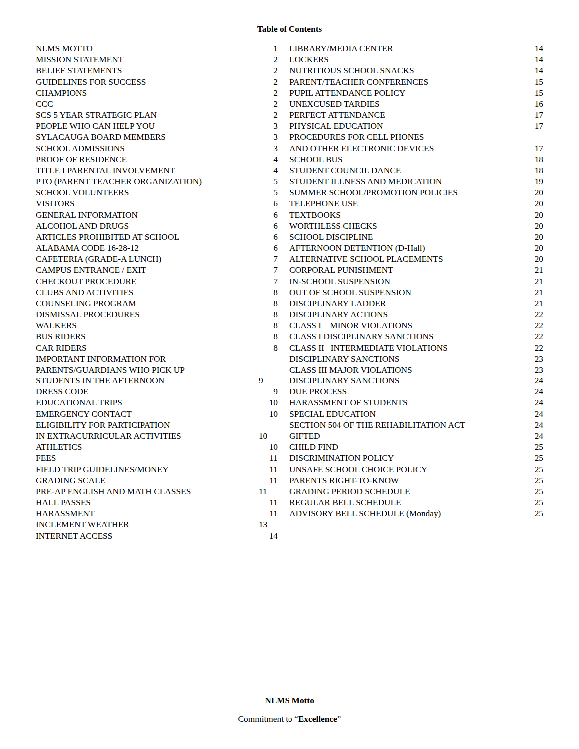Table of Contents
| / NLMS MOTTO / 1 / / MISSION STATEMENT / 2 / / BELIEF STATEMENTS / 2 / / GUIDELINES FOR SUCCESS / 2 / / CHAMPIONS / 2 / / CCC / 2 / / SCS 5 YEAR STRATEGIC PLAN / 2 / / PEOPLE WHO CAN HELP YOU / 3 / / SYLACAUGA BOARD MEMBERS / 3 / / SCHOOL ADMISSIONS / 3 / / PROOF OF RESIDENCE / 4 / / TITLE I PARENTAL INVOLVEMENT / 4 / / PTO (PARENT TEACHER ORGANIZATION) / 5 / / SCHOOL VOLUNTEERS / 5 / / VISITORS / 6 / / GENERAL INFORMATION / 6 / / ALCOHOL AND DRUGS / 6 / / ARTICLES PROHIBITED AT SCHOOL / 6 / / ALABAMA CODE 16-28-12 / 6 / / CAFETERIA (GRADE-A LUNCH) / 7 / / CAMPUS ENTRANCE / EXIT / 7 / / CHECKOUT PROCEDURE / 7 / / CLUBS AND ACTIVITIES / 8 / / COUNSELING PROGRAM / 8 / / DISMISSAL PROCEDURES / 8 / / WALKERS / 8 / / BUS RIDERS / 8 / / CAR RIDERS / 8 / / IMPORTANT INFORMATION FOR / / / PARENTS/GUARDIANS WHO PICK UP / / / STUDENTS IN THE AFTERNOON / 9 / / DRESS CODE / 9 / / EDUCATIONAL TRIPS / 10 / / EMERGENCY CONTACT / 10 / / ELIGIBILITY FOR PARTICIPATION / / / IN EXTRACURRICULAR ACTIVITIES / 10 / / ATHLETICS / 10 / / FEES / 11 / / FIELD TRIP GUIDELINES/MONEY / 11 / / GRADING SCALE / 11 / / PRE-AP ENGLISH AND MATH CLASSES / 11 / / HALL PASSES / 11 / / HARASSMENT / 11 / / INCLEMENT WEATHER / 13 / / INTERNET ACCESS / 14 / | / LIBRARY/MEDIA CENTER / 14 / / LOCKERS / 14 / / NUTRITIOUS SCHOOL SNACKS / 14 / / PARENT/TEACHER CONFERENCES / 15 / / PUPIL ATTENDANCE POLICY / 15 / / UNEXCUSED TARDIES / 16 / / PERFECT ATTENDANCE / 17 / / PHYSICAL EDUCATION / 17 / / PROCEDURES FOR CELL PHONES / / / AND OTHER ELECTRONIC DEVICES / 17 / / SCHOOL BUS / 18 / / STUDENT COUNCIL DANCE / 18 / / STUDENT ILLNESS AND MEDICATION / 19 / / SUMMER SCHOOL/PROMOTION POLICIES / 20 / / TELEPHONE USE / 20 / / TEXTBOOKS / 20 / / WORTHLESS CHECKS / 20 / / SCHOOL DISCIPLINE / 20 / / AFTERNOON DETENTION (D-Hall) / 20 / / ALTERNATIVE SCHOOL PLACEMENTS / 20 / / CORPORAL PUNISHMENT / 21 / / IN-SCHOOL SUSPENSION / 21 / / OUT OF SCHOOL SUSPENSION / 21 / / DISCIPLINARY LADDER / 21 / / DISCIPLINARY ACTIONS / 22 / / CLASS I MINOR VIOLATIONS / 22 / / CLASS I DISCIPLINARY SANCTIONS / 22 / / CLASS II INTERMEDIATE VIOLATIONS / 22 / / DISCIPLINARY SANCTIONS / 23 / / CLASS III MAJOR VIOLATIONS / 23 / / DISCIPLINARY SANCTIONS / 24 / / DUE PROCESS / 24 / / HARASSMENT OF STUDENTS / 24 / / SPECIAL EDUCATION / 24 / / SECTION 504 OF THE REHABILITATION ACT / 24 / / GIFTED / 24 / / CHILD FIND / 25 / / DISCRIMINATION POLICY / 25 / / UNSAFE SCHOOL CHOICE POLICY / 25 / / PARENTS RIGHT-TO-KNOW / 25 / / GRADING PERIOD SCHEDULE / 25 / / REGULAR BELL SCHEDULE / 25 / / ADVISORY BELL SCHEDULE (Monday) / 25 / |
NLMS Motto
Commitment to “Excellence”